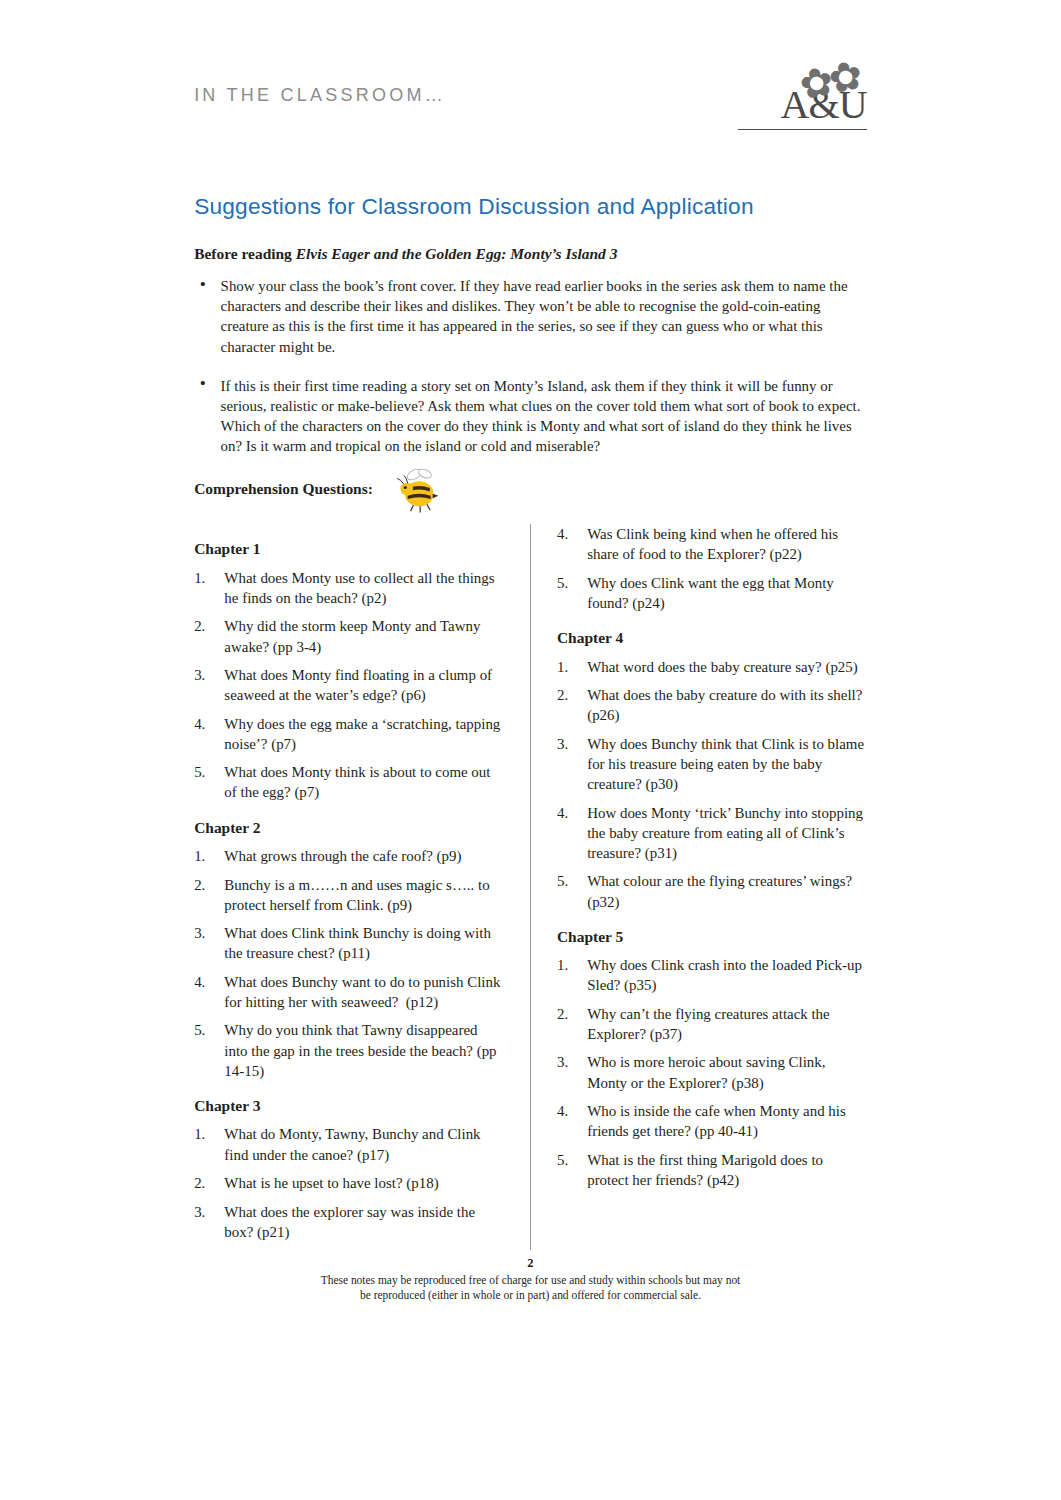In the classroom…
✿✿ A&U
Suggestions for Classroom Discussion and Application
Before reading Elvis Eager and the Golden Egg: Monty’s Island 3
Show your class the book’s front cover. If they have read earlier books in the series ask them to name the characters and describe their likes and dislikes. They won’t be able to recognise the gold-coin-eating creature as this is the first time it has appeared in the series, so see if they can guess who or what this character might be.
If this is their first time reading a story set on Monty’s Island, ask them if they think it will be funny or serious, realistic or make-believe? Ask them what clues on the cover told them what sort of book to expect. Which of the characters on the cover do they think is Monty and what sort of island do they think he lives on? Is it warm and tropical on the island or cold and miserable?
Comprehension Questions:
Chapter 1
What does Monty use to collect all the things he finds on the beach? (p2)
Why did the storm keep Monty and Tawny awake? (pp 3-4)
What does Monty find floating in a clump of seaweed at the water’s edge? (p6)
Why does the egg make a ‘scratching, tapping noise’? (p7)
What does Monty think is about to come out of the egg? (p7)
Chapter 2
What grows through the cafe roof? (p9)
Bunchy is a m……n and uses magic s….. to protect herself from Clink. (p9)
What does Clink think Bunchy is doing with the treasure chest? (p11)
What does Bunchy want to do to punish Clink for hitting her with seaweed? (p12)
Why do you think that Tawny disappeared into the gap in the trees beside the beach? (pp 14-15)
Chapter 3
What do Monty, Tawny, Bunchy and Clink find under the canoe? (p17)
What is he upset to have lost? (p18)
What does the explorer say was inside the box? (p21)
Was Clink being kind when he offered his share of food to the Explorer? (p22)
Why does Clink want the egg that Monty found? (p24)
Chapter 4
What word does the baby creature say? (p25)
What does the baby creature do with its shell? (p26)
Why does Bunchy think that Clink is to blame for his treasure being eaten by the baby creature? (p30)
How does Monty ‘trick’ Bunchy into stopping the baby creature from eating all of Clink’s treasure? (p31)
What colour are the flying creatures’ wings? (p32)
Chapter 5
Why does Clink crash into the loaded Pick-up Sled? (p35)
Why can’t the flying creatures attack the Explorer? (p37)
Who is more heroic about saving Clink, Monty or the Explorer? (p38)
Who is inside the cafe when Monty and his friends get there? (pp 40-41)
What is the first thing Marigold does to protect her friends? (p42)
2
These notes may be reproduced free of charge for use and study within schools but may not
be reproduced (either in whole or in part) and offered for commercial sale.